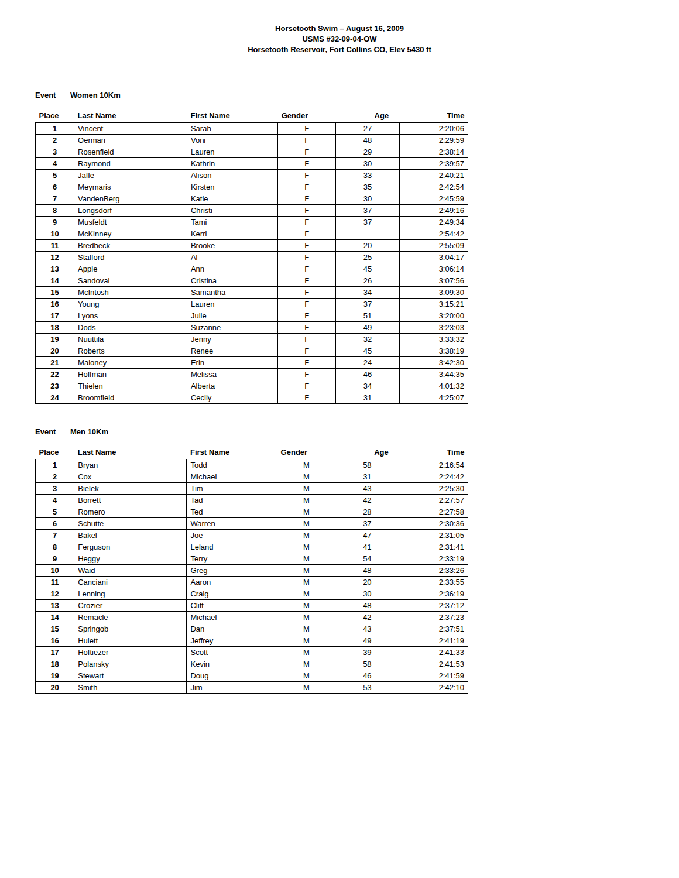Horsetooth Swim – August 16, 2009
USMS #32-09-04-OW
Horsetooth Reservoir, Fort Collins CO, Elev 5430 ft
Event Women 10Km
| Place | Last Name | First Name | Gender | Age | Time |
| --- | --- | --- | --- | --- | --- |
| 1 | Vincent | Sarah | F | 27 | 2:20:06 |
| 2 | Oerman | Voni | F | 48 | 2:29:59 |
| 3 | Rosenfield | Lauren | F | 29 | 2:38:14 |
| 4 | Raymond | Kathrin | F | 30 | 2:39:57 |
| 5 | Jaffe | Alison | F | 33 | 2:40:21 |
| 6 | Meymaris | Kirsten | F | 35 | 2:42:54 |
| 7 | VandenBerg | Katie | F | 30 | 2:45:59 |
| 8 | Longsdorf | Christi | F | 37 | 2:49:16 |
| 9 | Musfeldt | Tami | F | 37 | 2:49:34 |
| 10 | McKinney | Kerri | F | | 2:54:42 |
| 11 | Bredbeck | Brooke | F | 20 | 2:55:09 |
| 12 | Stafford | Al | F | 25 | 3:04:17 |
| 13 | Apple | Ann | F | 45 | 3:06:14 |
| 14 | Sandoval | Cristina | F | 26 | 3:07:56 |
| 15 | McIntosh | Samantha | F | 34 | 3:09:30 |
| 16 | Young | Lauren | F | 37 | 3:15:21 |
| 17 | Lyons | Julie | F | 51 | 3:20:00 |
| 18 | Dods | Suzanne | F | 49 | 3:23:03 |
| 19 | Nuuttila | Jenny | F | 32 | 3:33:32 |
| 20 | Roberts | Renee | F | 45 | 3:38:19 |
| 21 | Maloney | Erin | F | 24 | 3:42:30 |
| 22 | Hoffman | Melissa | F | 46 | 3:44:35 |
| 23 | Thielen | Alberta | F | 34 | 4:01:32 |
| 24 | Broomfield | Cecily | F | 31 | 4:25:07 |
Event Men 10Km
| Place | Last Name | First Name | Gender | Age | Time |
| --- | --- | --- | --- | --- | --- |
| 1 | Bryan | Todd | M | 58 | 2:16:54 |
| 2 | Cox | Michael | M | 31 | 2:24:42 |
| 3 | Bielek | Tim | M | 43 | 2:25:30 |
| 4 | Borrett | Tad | M | 42 | 2:27:57 |
| 5 | Romero | Ted | M | 28 | 2:27:58 |
| 6 | Schutte | Warren | M | 37 | 2:30:36 |
| 7 | Bakel | Joe | M | 47 | 2:31:05 |
| 8 | Ferguson | Leland | M | 41 | 2:31:41 |
| 9 | Heggy | Terry | M | 54 | 2:33:19 |
| 10 | Waid | Greg | M | 48 | 2:33:26 |
| 11 | Canciani | Aaron | M | 20 | 2:33:55 |
| 12 | Lenning | Craig | M | 30 | 2:36:19 |
| 13 | Crozier | Cliff | M | 48 | 2:37:12 |
| 14 | Remacle | Michael | M | 42 | 2:37:23 |
| 15 | Springob | Dan | M | 43 | 2:37:51 |
| 16 | Hulett | Jeffrey | M | 49 | 2:41:19 |
| 17 | Hoftiezer | Scott | M | 39 | 2:41:33 |
| 18 | Polansky | Kevin | M | 58 | 2:41:53 |
| 19 | Stewart | Doug | M | 46 | 2:41:59 |
| 20 | Smith | Jim | M | 53 | 2:42:10 |